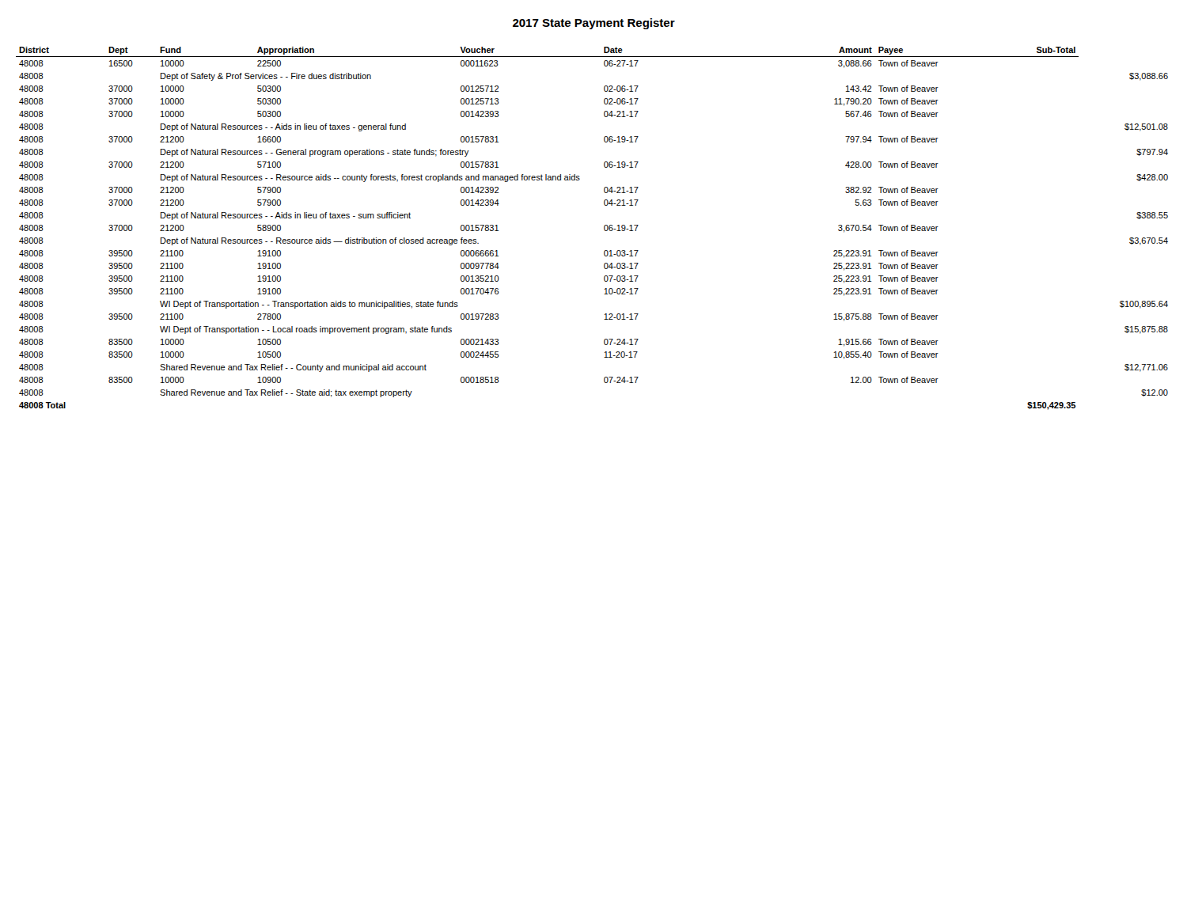2017 State Payment Register
| District | Dept | Fund | Appropriation | Voucher | Date | Amount | Payee | Sub-Total |
| --- | --- | --- | --- | --- | --- | --- | --- | --- |
| 48008 | 16500 | 10000 | 22500 | 00011623 | 06-27-17 | 3,088.66 | Town of Beaver | |
| 48008 | | Dept of Safety & Prof Services - - Fire dues distribution | | | $3,088.66 |
| 48008 | 37000 | 10000 | 50300 | 00125712 | 02-06-17 | 143.42 | Town of Beaver | |
| 48008 | 37000 | 10000 | 50300 | 00125713 | 02-06-17 | 11,790.20 | Town of Beaver | |
| 48008 | 37000 | 10000 | 50300 | 00142393 | 04-21-17 | 567.46 | Town of Beaver | |
| 48008 | | Dept of Natural Resources - - Aids in lieu of taxes - general fund | | | $12,501.08 |
| 48008 | 37000 | 21200 | 16600 | 00157831 | 06-19-17 | 797.94 | Town of Beaver | |
| 48008 | | Dept of Natural Resources - - General program operations - state funds; forestry | | | $797.94 |
| 48008 | 37000 | 21200 | 57100 | 00157831 | 06-19-17 | 428.00 | Town of Beaver | |
| 48008 | | Dept of Natural Resources - - Resource aids -- county forests, forest croplands and managed forest land aids | | | $428.00 |
| 48008 | 37000 | 21200 | 57900 | 00142392 | 04-21-17 | 382.92 | Town of Beaver | |
| 48008 | 37000 | 21200 | 57900 | 00142394 | 04-21-17 | 5.63 | Town of Beaver | |
| 48008 | | Dept of Natural Resources - - Aids in lieu of taxes - sum sufficient | | | $388.55 |
| 48008 | 37000 | 21200 | 58900 | 00157831 | 06-19-17 | 3,670.54 | Town of Beaver | |
| 48008 | | Dept of Natural Resources - - Resource aids — distribution of closed acreage fees. | | | $3,670.54 |
| 48008 | 39500 | 21100 | 19100 | 00066661 | 01-03-17 | 25,223.91 | Town of Beaver | |
| 48008 | 39500 | 21100 | 19100 | 00097784 | 04-03-17 | 25,223.91 | Town of Beaver | |
| 48008 | 39500 | 21100 | 19100 | 00135210 | 07-03-17 | 25,223.91 | Town of Beaver | |
| 48008 | 39500 | 21100 | 19100 | 00170476 | 10-02-17 | 25,223.91 | Town of Beaver | |
| 48008 | | WI Dept of Transportation - - Transportation aids to municipalities, state funds | | | $100,895.64 |
| 48008 | 39500 | 21100 | 27800 | 00197283 | 12-01-17 | 15,875.88 | Town of Beaver | |
| 48008 | | WI Dept of Transportation - - Local roads improvement program, state funds | | | $15,875.88 |
| 48008 | 83500 | 10000 | 10500 | 00021433 | 07-24-17 | 1,915.66 | Town of Beaver | |
| 48008 | 83500 | 10000 | 10500 | 00024455 | 11-20-17 | 10,855.40 | Town of Beaver | |
| 48008 | | Shared Revenue and Tax Relief - - County and municipal aid account | | | $12,771.06 |
| 48008 | 83500 | 10000 | 10900 | 00018518 | 07-24-17 | 12.00 | Town of Beaver | |
| 48008 | | Shared Revenue and Tax Relief - - State aid; tax exempt property | | | $12.00 |
| 48008 Total | | | | | | | | $150,429.35 |